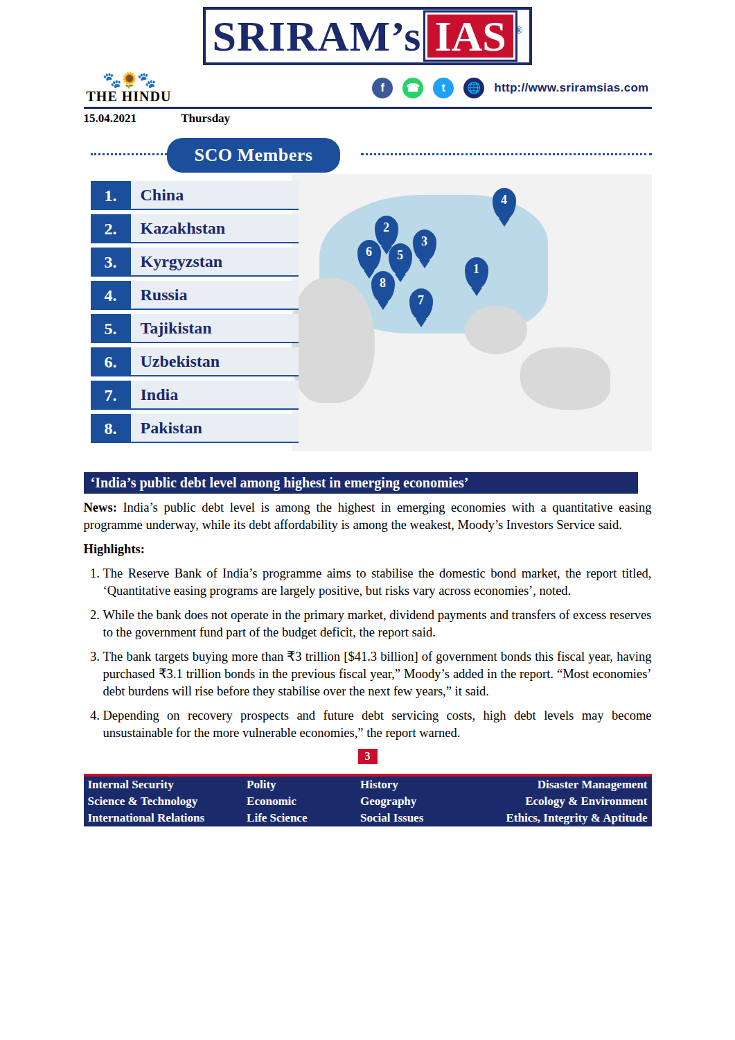SRIRAM’s IAS®
🐾🌻🐾
THE HINDU
f ☎ t 🌐 http://www.sriramsias.com
15.04.2021 Thursday
SCO Members
1.
China
2.
Kazakhstan
3.
Kyrgyzstan
4.
Russia
5.
Tajikistan
6.
Uzbekistan
7.
India
8.
Pakistan
1
2
3
4
5
6
7
8
‘India’s public debt level among highest in emerging economies’
News: India’s public debt level is among the highest in emerging economies with a quantitative easing programme underway, while its debt affordability is among the weakest, Moody’s Investors Service said.
Highlights:
The Reserve Bank of India’s programme aims to stabilise the domestic bond market, the report titled, ‘Quantitative easing programs are largely positive, but risks vary across economies’, noted.
While the bank does not operate in the primary market, dividend payments and transfers of excess reserves to the government fund part of the budget deficit, the report said.
The bank targets buying more than ₹3 trillion [$41.3 billion] of government bonds this fiscal year, having purchased ₹3.1 trillion bonds in the previous fiscal year,” Moody’s added in the report. “Most economies’ debt burdens will rise before they stabilise over the next few years,” it said.
Depending on recovery prospects and future debt servicing costs, high debt levels may become unsustainable for the more vulnerable economies,” the report warned.
3
| Internal Security | Polity | History | Disaster Management |
| Science & Technology | Economic | Geography | Ecology & Environment |
| International Relations | Life Science | Social Issues | Ethics, Integrity & Aptitude |